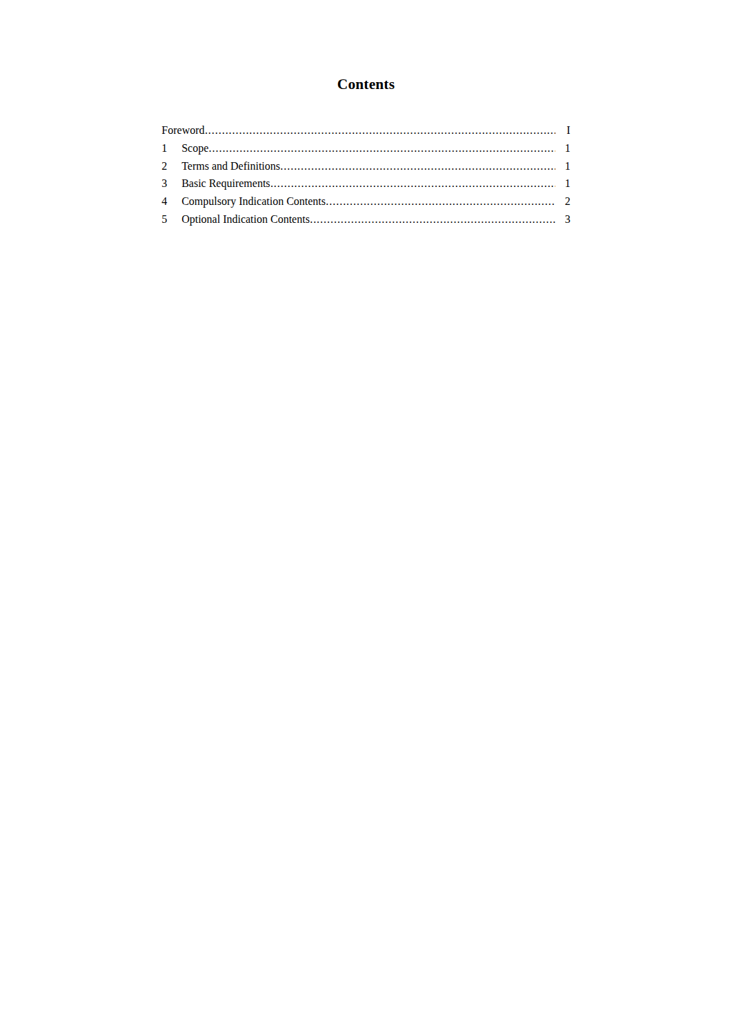Contents
Foreword I
1 Scope 1
2 Terms and Definitions 1
3 Basic Requirements 1
4 Compulsory Indication Contents 2
5 Optional Indication Contents 3